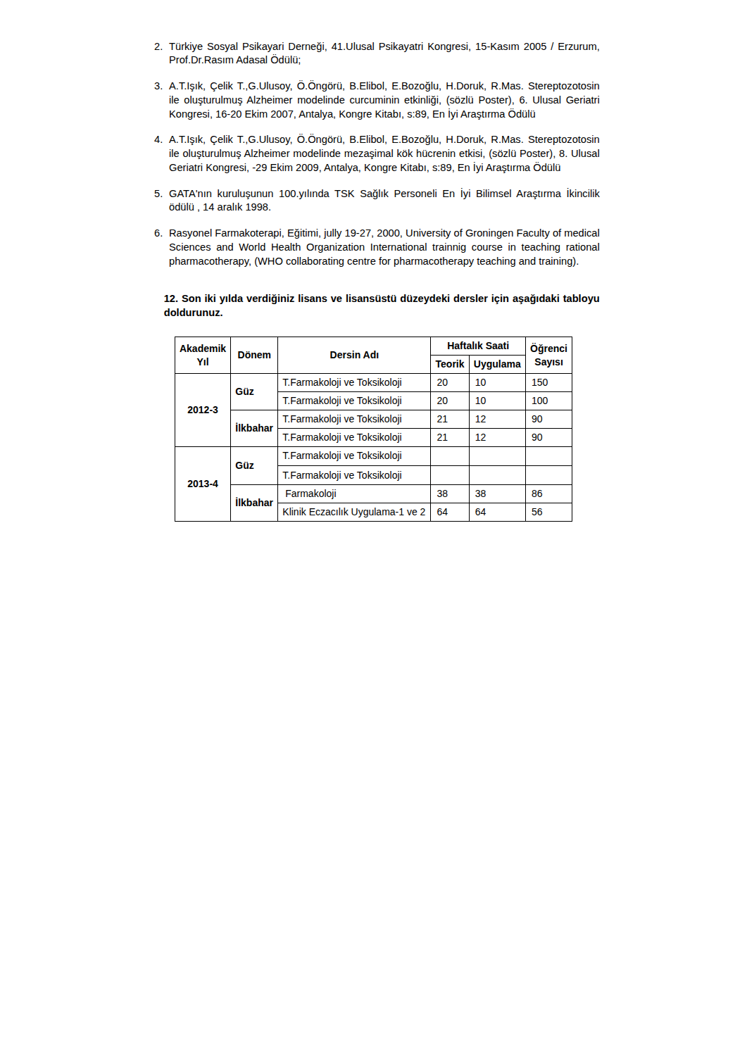2. Türkiye Sosyal Psikayari Derneği, 41.Ulusal Psikayatri Kongresi, 15-Kasım 2005 / Erzurum, Prof.Dr.Rasım Adasal Ödülü;
3. A.T.Işık, Çelik T.,G.Ulusoy, Ö.Öngörü, B.Elibol, E.Bozoğlu, H.Doruk, R.Mas. Stereptozotosin ile oluşturulmuş Alzheimer modelinde curcuminin etkinliği, (sözlü Poster), 6. Ulusal Geriatri Kongresi, 16-20 Ekim 2007, Antalya, Kongre Kitabı, s:89, En İyi Araştırma Ödülü
4. A.T.Işık, Çelik T.,G.Ulusoy, Ö.Öngörü, B.Elibol, E.Bozoğlu, H.Doruk, R.Mas. Stereptozotosin ile oluşturulmuş Alzheimer modelinde mezaşimal kök hücrenin etkisi, (sözlü Poster), 8. Ulusal Geriatri Kongresi, -29 Ekim 2009, Antalya, Kongre Kitabı, s:89, En İyi Araştırma Ödülü
5. GATA'nın kuruluşunun 100.yılında TSK Sağlık Personeli En İyi Bilimsel Araştırma İkincilik ödülü , 14 aralık 1998.
6. Rasyonel Farmakoterapi, Eğitimi, jully 19-27, 2000, University of Groningen Faculty of medical Sciences and World Health Organization International trainnig course in teaching rational pharmacotherapy, (WHO collaborating centre for pharmacotherapy teaching and training).
12. Son iki yılda verdiğiniz lisans ve lisansüstü düzeydeki dersler için aşağıdaki tabloyu doldurunuz.
| Akademik Yıl | Dönem | Dersin Adı | Haftalık Saati | Öğrenci Sayısı |
| --- | --- | --- | --- | --- |
| Teorik | Uygulama |
| 2012-3 | Güz | T.Farmakoloji ve Toksikoloji | 20 | 10 | 150 |
| T.Farmakoloji ve Toksikoloji | 20 | 10 | 100 |
| İlkbahar | T.Farmakoloji ve Toksikoloji | 21 | 12 | 90 |
| T.Farmakoloji ve Toksikoloji | 21 | 12 | 90 |
| 2013-4 | Güz | T.Farmakoloji ve Toksikoloji | | | |
| T.Farmakoloji ve Toksikoloji | | | |
| İlkbahar | Farmakoloji | 38 | 38 | 86 |
| Klinik Eczacılık Uygulama-1 ve 2 | 64 | 64 | 56 |